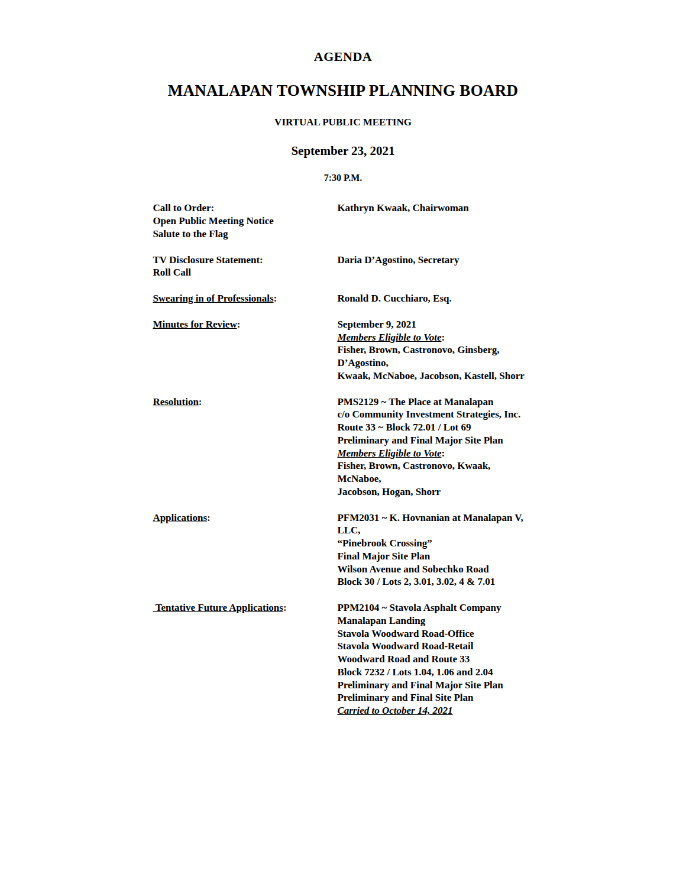AGENDA
MANALAPAN TOWNSHIP PLANNING BOARD
VIRTUAL PUBLIC MEETING
September 23, 2021
7:30 P.M.
| Call to Order: | Kathryn Kwaak, Chairwoman |
| Open Public Meeting Notice | |
| Salute to the Flag | |
| TV Disclosure Statement: | Daria D’Agostino, Secretary |
| Roll Call | |
| Swearing in of Professionals : | Ronald D. Cucchiaro, Esq. |
| Minutes for Review : | September 9, 2021 Members Eligible to Vote : Fisher, Brown, Castronovo, Ginsberg, D’Agostino, Kwaak, McNaboe, Jacobson, Kastell, Shorr |
| Resolution : | PMS2129 ~ The Place at Manalapan c/o Community Investment Strategies, Inc. Route 33 ~ Block 72.01 / Lot 69 Preliminary and Final Major Site Plan Members Eligible to Vote : Fisher, Brown, Castronovo, Kwaak, McNaboe, Jacobson, Hogan, Shorr |
| Applications : | PFM2031 ~ K. Hovnanian at Manalapan V, LLC, “Pinebrook Crossing” Final Major Site Plan Wilson Avenue and Sobechko Road Block 30 / Lots 2, 3.01, 3.02, 4 & 7.01 |
| Tentative Future Applications : | PPM2104 ~ Stavola Asphalt Company Manalapan Landing Stavola Woodward Road-Office Stavola Woodward Road-Retail Woodward Road and Route 33 Block 7232 / Lots 1.04, 1.06 and 2.04 Preliminary and Final Major Site Plan Preliminary and Final Site Plan Carried to October 14, 2021 |